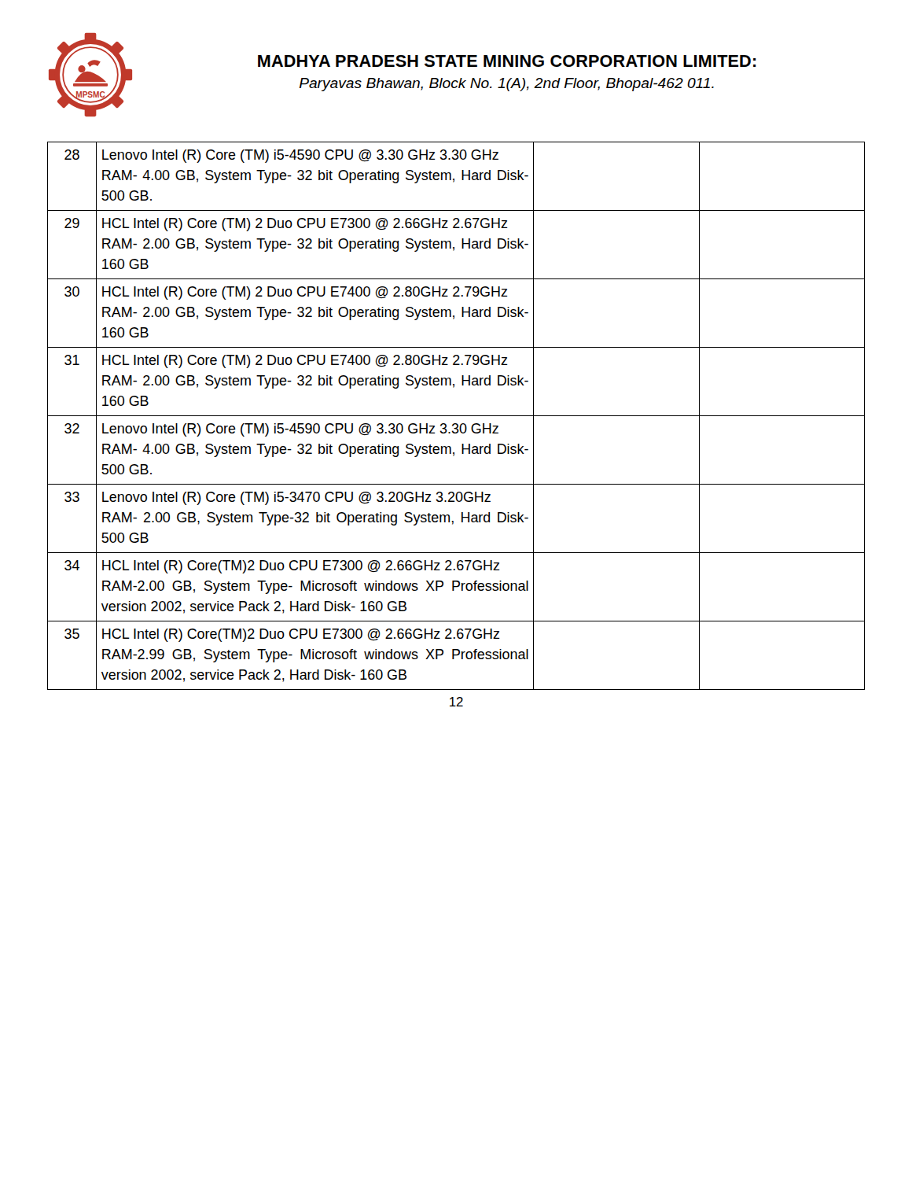MPSMC
MADHYA PRADESH STATE MINING CORPORATION LIMITED:
Paryavas Bhawan, Block No. 1(A), 2nd Floor, Bhopal-462 011.
| 28 | Lenovo Intel (R) Core (TM) i5-4590 CPU @ 3.30 GHz 3.30 GHz RAM- 4.00 GB, System Type- 32 bit Operating System, Hard Disk- 500 GB. | | |
| 29 | HCL Intel (R) Core (TM) 2 Duo CPU E7300 @ 2.66GHz 2.67GHz RAM- 2.00 GB, System Type- 32 bit Operating System, Hard Disk- 160 GB | | |
| 30 | HCL Intel (R) Core (TM) 2 Duo CPU E7400 @ 2.80GHz 2.79GHz RAM- 2.00 GB, System Type- 32 bit Operating System, Hard Disk- 160 GB | | |
| 31 | HCL Intel (R) Core (TM) 2 Duo CPU E7400 @ 2.80GHz 2.79GHz RAM- 2.00 GB, System Type- 32 bit Operating System, Hard Disk- 160 GB | | |
| 32 | Lenovo Intel (R) Core (TM) i5-4590 CPU @ 3.30 GHz 3.30 GHz RAM- 4.00 GB, System Type- 32 bit Operating System, Hard Disk- 500 GB. | | |
| 33 | Lenovo Intel (R) Core (TM) i5-3470 CPU @ 3.20GHz 3.20GHz RAM- 2.00 GB, System Type-32 bit Operating System, Hard Disk- 500 GB | | |
| 34 | HCL Intel (R) Core(TM)2 Duo CPU E7300 @ 2.66GHz 2.67GHz RAM-2.00 GB, System Type- Microsoft windows XP Professional version 2002, service Pack 2, Hard Disk- 160 GB | | |
| 35 | HCL Intel (R) Core(TM)2 Duo CPU E7300 @ 2.66GHz 2.67GHz RAM-2.99 GB, System Type- Microsoft windows XP Professional version 2002, service Pack 2, Hard Disk- 160 GB | | |
12